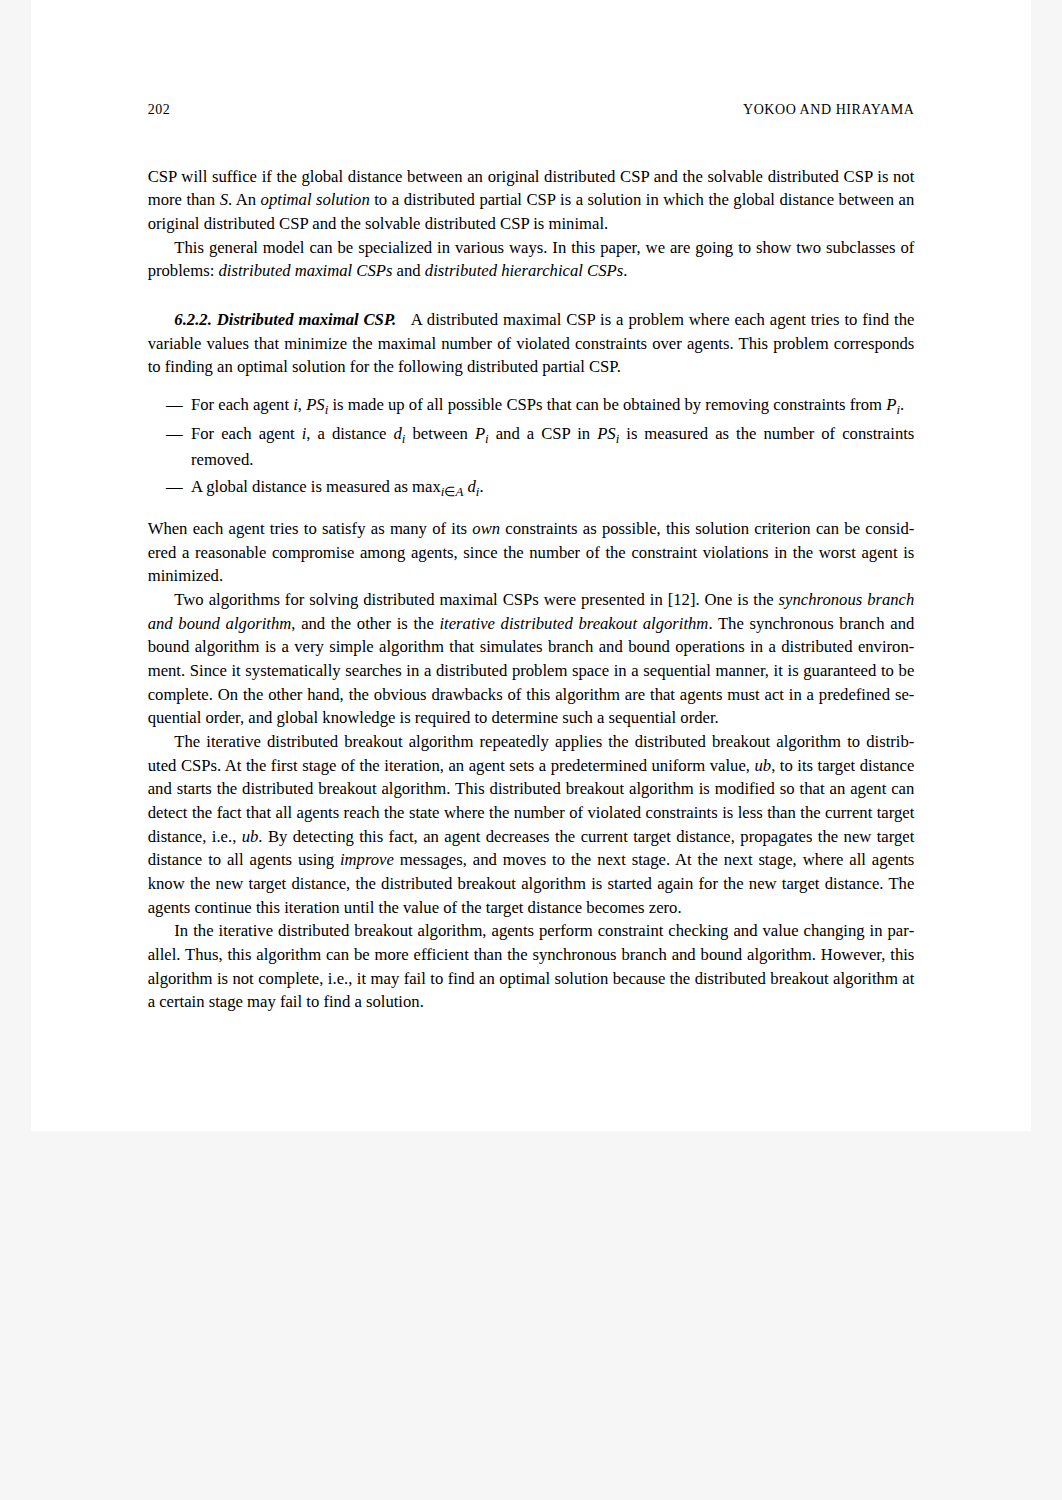202 yokoo and hirayama
CSP will suffice if the global distance between an original distributed CSP and the solvable distributed CSP is not more than S. An optimal solution to a distributed partial CSP is a solution in which the global distance between an original distributed CSP and the solvable distributed CSP is minimal.
This general model can be specialized in various ways. In this paper, we are going to show two subclasses of problems: distributed maximal CSPs and distributed hierarchical CSPs.
6.2.2. Distributed maximal CSP. A distributed maximal CSP is a problem where each agent tries to find the variable values that minimize the maximal number of violated constraints over agents. This problem corresponds to finding an optimal solution for the following distributed partial CSP.
For each agent i, PSi is made up of all possible CSPs that can be obtained by removing constraints from Pi.
For each agent i, a distance di between Pi and a CSP in PSi is measured as the number of constraints removed.
A global distance is measured as max i∈A di.
When each agent tries to satisfy as many of its own constraints as possible, this solution criterion can be considered a reasonable compromise among agents, since the number of the constraint violations in the worst agent is minimized.
Two algorithms for solving distributed maximal CSPs were presented in [12]. One is the synchronous branch and bound algorithm, and the other is the iterative distributed breakout algorithm. The synchronous branch and bound algorithm is a very simple algorithm that simulates branch and bound operations in a distributed environment. Since it systematically searches in a distributed problem space in a sequential manner, it is guaranteed to be complete. On the other hand, the obvious drawbacks of this algorithm are that agents must act in a predefined sequential order, and global knowledge is required to determine such a sequential order.
The iterative distributed breakout algorithm repeatedly applies the distributed breakout algorithm to distributed CSPs. At the first stage of the iteration, an agent sets a predetermined uniform value, ub, to its target distance and starts the distributed breakout algorithm. This distributed breakout algorithm is modified so that an agent can detect the fact that all agents reach the state where the number of violated constraints is less than the current target distance, i.e., ub. By detecting this fact, an agent decreases the current target distance, propagates the new target distance to all agents using improve messages, and moves to the next stage. At the next stage, where all agents know the new target distance, the distributed breakout algorithm is started again for the new target distance. The agents continue this iteration until the value of the target distance becomes zero.
In the iterative distributed breakout algorithm, agents perform constraint checking and value changing in parallel. Thus, this algorithm can be more efficient than the synchronous branch and bound algorithm. However, this algorithm is not complete, i.e., it may fail to find an optimal solution because the distributed breakout algorithm at a certain stage may fail to find a solution.